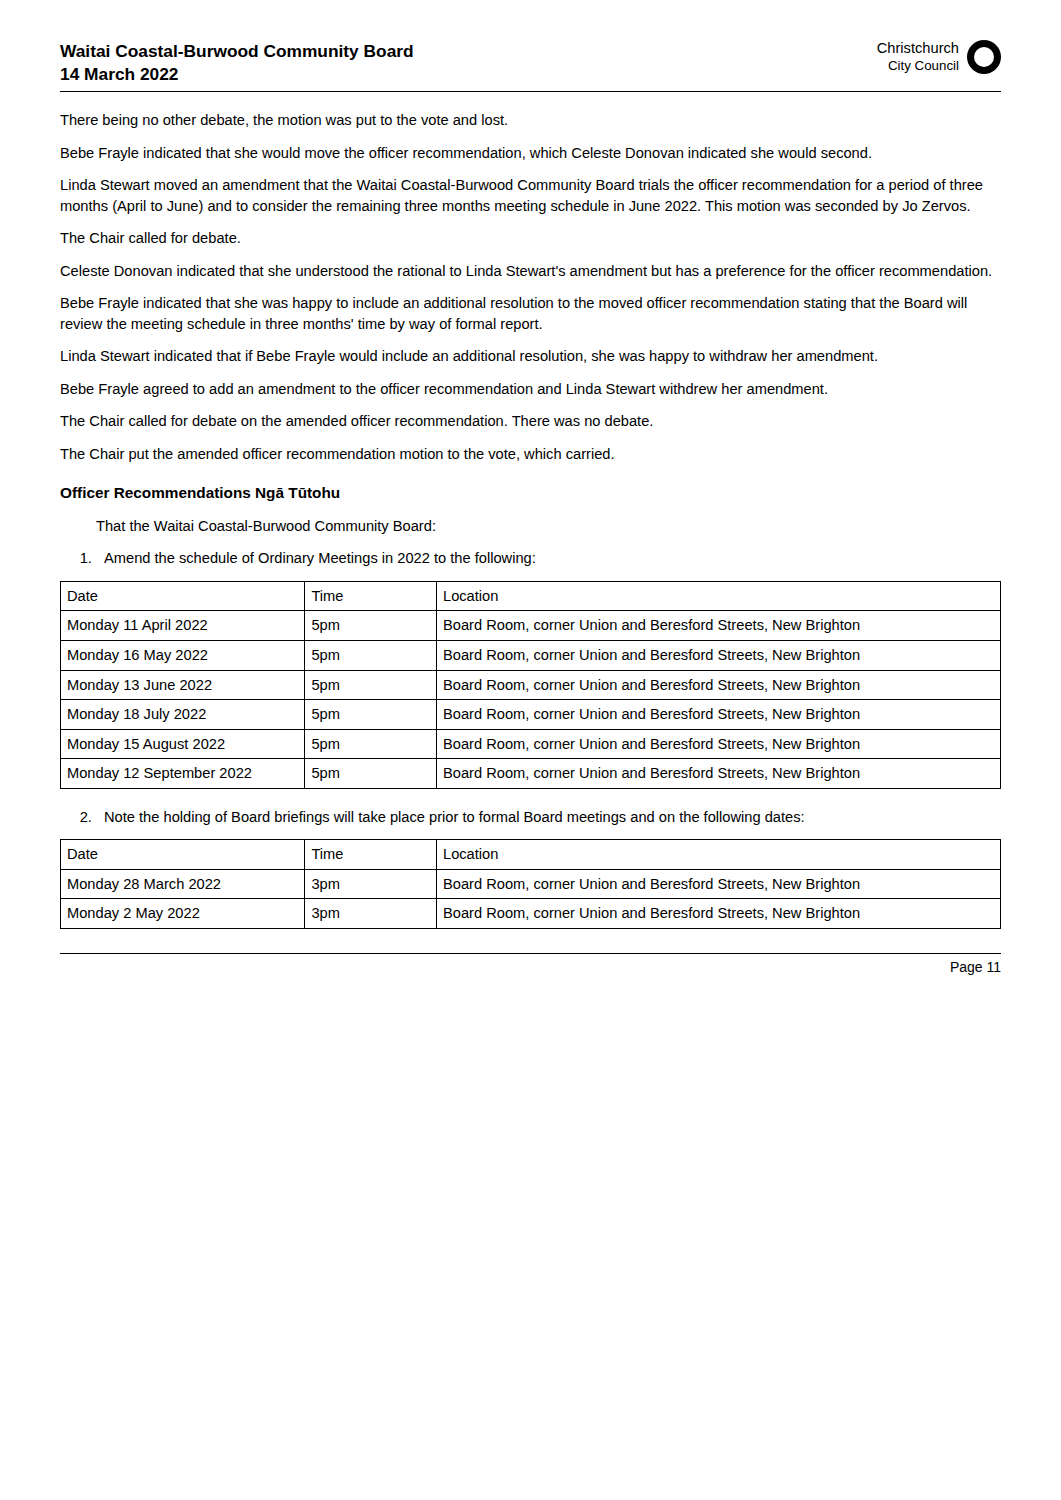Waitai Coastal-Burwood Community Board
14 March 2022
Christchurch
City Council
There being no other debate, the motion was put to the vote and lost.
Bebe Frayle indicated that she would move the officer recommendation, which Celeste Donovan indicated she would second.
Linda Stewart moved an amendment that the Waitai Coastal-Burwood Community Board trials the officer recommendation for a period of three months (April to June) and to consider the remaining three months meeting schedule in June 2022. This motion was seconded by Jo Zervos.
The Chair called for debate.
Celeste Donovan indicated that she understood the rational to Linda Stewart's amendment but has a preference for the officer recommendation.
Bebe Frayle indicated that she was happy to include an additional resolution to the moved officer recommendation stating that the Board will review the meeting schedule in three months' time by way of formal report.
Linda Stewart indicated that if Bebe Frayle would include an additional resolution, she was happy to withdraw her amendment.
Bebe Frayle agreed to add an amendment to the officer recommendation and Linda Stewart withdrew her amendment.
The Chair called for debate on the amended officer recommendation. There was no debate.
The Chair put the amended officer recommendation motion to the vote, which carried.
Officer Recommendations Ngā Tūtohu
That the Waitai Coastal-Burwood Community Board:
Amend the schedule of Ordinary Meetings in 2022 to the following:
| Date | Time | Location |
| --- | --- | --- |
| Monday 11 April 2022 | 5pm | Board Room, corner Union and Beresford Streets, New Brighton |
| Monday 16 May 2022 | 5pm | Board Room, corner Union and Beresford Streets, New Brighton |
| Monday 13 June 2022 | 5pm | Board Room, corner Union and Beresford Streets, New Brighton |
| Monday 18 July 2022 | 5pm | Board Room, corner Union and Beresford Streets, New Brighton |
| Monday 15 August 2022 | 5pm | Board Room, corner Union and Beresford Streets, New Brighton |
| Monday 12 September 2022 | 5pm | Board Room, corner Union and Beresford Streets, New Brighton |
Note the holding of Board briefings will take place prior to formal Board meetings and on the following dates:
| Date | Time | Location |
| --- | --- | --- |
| Monday 28 March 2022 | 3pm | Board Room, corner Union and Beresford Streets, New Brighton |
| Monday 2 May 2022 | 3pm | Board Room, corner Union and Beresford Streets, New Brighton |
Page 11